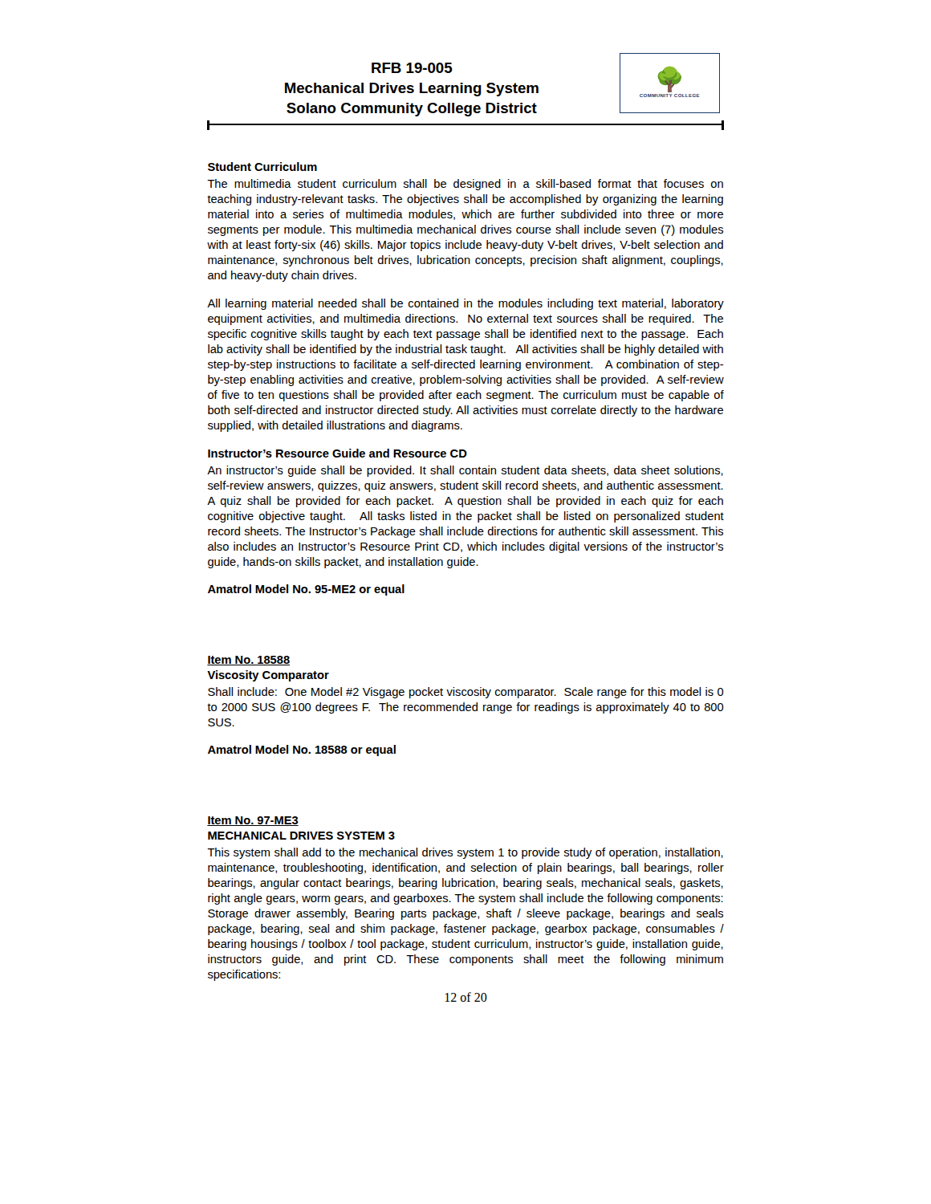🌳
COMMUNITY COLLEGE
RFB 19-005
Mechanical Drives Learning System
Solano Community College District
Student Curriculum
The multimedia student curriculum shall be designed in a skill-based format that focuses on teaching industry-relevant tasks. The objectives shall be accomplished by organizing the learning material into a series of multimedia modules, which are further subdivided into three or more segments per module. This multimedia mechanical drives course shall include seven (7) modules with at least forty-six (46) skills. Major topics include heavy-duty V-belt drives, V-belt selection and maintenance, synchronous belt drives, lubrication concepts, precision shaft alignment, couplings, and heavy-duty chain drives.
All learning material needed shall be contained in the modules including text material, laboratory equipment activities, and multimedia directions. No external text sources shall be required. The specific cognitive skills taught by each text passage shall be identified next to the passage. Each lab activity shall be identified by the industrial task taught. All activities shall be highly detailed with step-by-step instructions to facilitate a self-directed learning environment. A combination of step-by-step enabling activities and creative, problem-solving activities shall be provided. A self-review of five to ten questions shall be provided after each segment. The curriculum must be capable of both self-directed and instructor directed study. All activities must correlate directly to the hardware supplied, with detailed illustrations and diagrams.
Instructor’s Resource Guide and Resource CD
An instructor’s guide shall be provided. It shall contain student data sheets, data sheet solutions, self-review answers, quizzes, quiz answers, student skill record sheets, and authentic assessment. A quiz shall be provided for each packet. A question shall be provided in each quiz for each cognitive objective taught. All tasks listed in the packet shall be listed on personalized student record sheets. The Instructor’s Package shall include directions for authentic skill assessment. This also includes an Instructor’s Resource Print CD, which includes digital versions of the instructor’s guide, hands-on skills packet, and installation guide.
Amatrol Model No. 95-ME2 or equal
Item No. 18588
Viscosity Comparator
Shall include: One Model #2 Visgage pocket viscosity comparator. Scale range for this model is 0 to 2000 SUS @100 degrees F. The recommended range for readings is approximately 40 to 800 SUS.
Amatrol Model No. 18588 or equal
Item No. 97-ME3
MECHANICAL DRIVES SYSTEM 3
This system shall add to the mechanical drives system 1 to provide study of operation, installation, maintenance, troubleshooting, identification, and selection of plain bearings, ball bearings, roller bearings, angular contact bearings, bearing lubrication, bearing seals, mechanical seals, gaskets, right angle gears, worm gears, and gearboxes. The system shall include the following components: Storage drawer assembly, Bearing parts package, shaft / sleeve package, bearings and seals package, bearing, seal and shim package, fastener package, gearbox package, consumables / bearing housings / toolbox / tool package, student curriculum, instructor’s guide, installation guide, instructors guide, and print CD. These components shall meet the following minimum specifications:
12 of 20